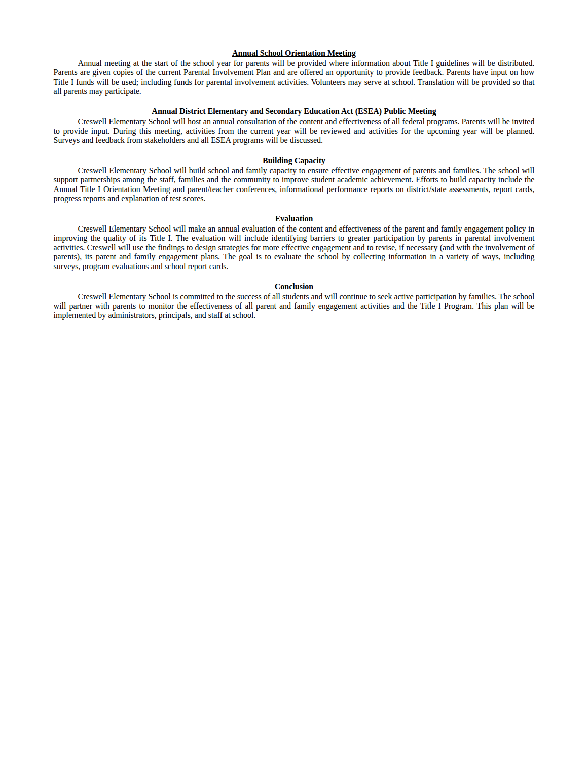Annual School Orientation Meeting
Annual meeting at the start of the school year for parents will be provided where information about Title I guidelines will be distributed. Parents are given copies of the current Parental Involvement Plan and are offered an opportunity to provide feedback. Parents have input on how Title I funds will be used; including funds for parental involvement activities. Volunteers may serve at school. Translation will be provided so that all parents may participate.
Annual District Elementary and Secondary Education Act (ESEA) Public Meeting
Creswell Elementary School will host an annual consultation of the content and effectiveness of all federal programs. Parents will be invited to provide input. During this meeting, activities from the current year will be reviewed and activities for the upcoming year will be planned. Surveys and feedback from stakeholders and all ESEA programs will be discussed.
Building Capacity
Creswell Elementary School will build school and family capacity to ensure effective engagement of parents and families. The school will support partnerships among the staff, families and the community to improve student academic achievement. Efforts to build capacity include the Annual Title I Orientation Meeting and parent/teacher conferences, informational performance reports on district/state assessments, report cards, progress reports and explanation of test scores.
Evaluation
Creswell Elementary School will make an annual evaluation of the content and effectiveness of the parent and family engagement policy in improving the quality of its Title I. The evaluation will include identifying barriers to greater participation by parents in parental involvement activities. Creswell will use the findings to design strategies for more effective engagement and to revise, if necessary (and with the involvement of parents), its parent and family engagement plans. The goal is to evaluate the school by collecting information in a variety of ways, including surveys, program evaluations and school report cards.
Conclusion
Creswell Elementary School is committed to the success of all students and will continue to seek active participation by families. The school will partner with parents to monitor the effectiveness of all parent and family engagement activities and the Title I Program. This plan will be implemented by administrators, principals, and staff at school.